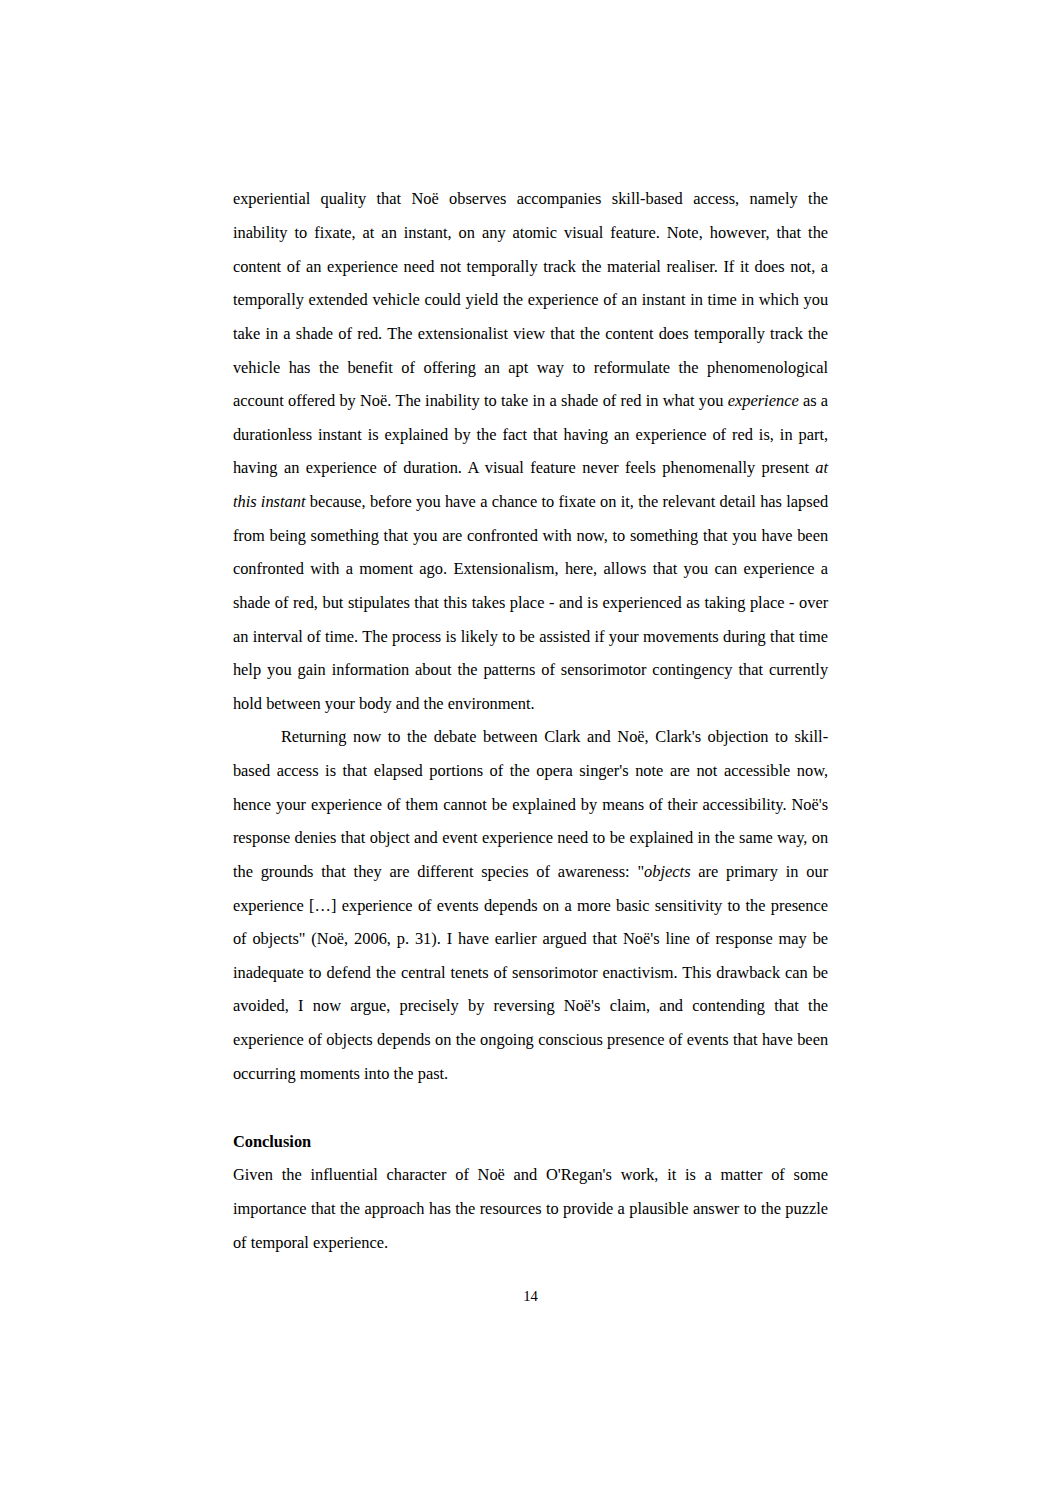experiential quality that Noë observes accompanies skill-based access, namely the inability to fixate, at an instant, on any atomic visual feature. Note, however, that the content of an experience need not temporally track the material realiser. If it does not, a temporally extended vehicle could yield the experience of an instant in time in which you take in a shade of red. The extensionalist view that the content does temporally track the vehicle has the benefit of offering an apt way to reformulate the phenomenological account offered by Noë. The inability to take in a shade of red in what you experience as a durationless instant is explained by the fact that having an experience of red is, in part, having an experience of duration. A visual feature never feels phenomenally present at this instant because, before you have a chance to fixate on it, the relevant detail has lapsed from being something that you are confronted with now, to something that you have been confronted with a moment ago. Extensionalism, here, allows that you can experience a shade of red, but stipulates that this takes place - and is experienced as taking place - over an interval of time. The process is likely to be assisted if your movements during that time help you gain information about the patterns of sensorimotor contingency that currently hold between your body and the environment.
Returning now to the debate between Clark and Noë, Clark's objection to skill-based access is that elapsed portions of the opera singer's note are not accessible now, hence your experience of them cannot be explained by means of their accessibility. Noë's response denies that object and event experience need to be explained in the same way, on the grounds that they are different species of awareness: "objects are primary in our experience […] experience of events depends on a more basic sensitivity to the presence of objects" (Noë, 2006, p. 31). I have earlier argued that Noë's line of response may be inadequate to defend the central tenets of sensorimotor enactivism. This drawback can be avoided, I now argue, precisely by reversing Noë's claim, and contending that the experience of objects depends on the ongoing conscious presence of events that have been occurring moments into the past.
Conclusion
Given the influential character of Noë and O'Regan's work, it is a matter of some importance that the approach has the resources to provide a plausible answer to the puzzle of temporal experience.
14